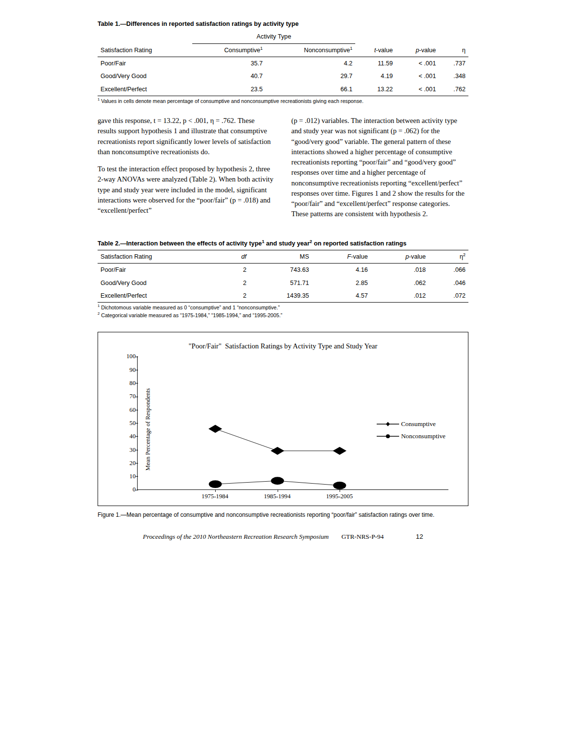Table 1.—Differences in reported satisfaction ratings by activity type
| | Activity Type | | | |
| Satisfaction Rating | Consumptive 1 | Nonconsumptive 1 | t -value | p -value | η |
| Poor/Fair | 35.7 | 4.2 | 11.59 | < .001 | .737 |
| Good/Very Good | 40.7 | 29.7 | 4.19 | < .001 | .348 |
| Excellent/Perfect | 23.5 | 66.1 | 13.22 | < .001 | .762 |
1 Values in cells denote mean percentage of consumptive and nonconsumptive recreationists giving each response.
gave this response, t = 13.22, p < .001, η = .762. These results support hypothesis 1 and illustrate that consumptive recreationists report significantly lower levels of satisfaction than nonconsumptive recreationists do.
To test the interaction effect proposed by hypothesis 2, three 2-way ANOVAs were analyzed (Table 2). When both activity type and study year were included in the model, significant interactions were observed for the “poor/fair” (p = .018) and “excellent/perfect”
(p = .012) variables. The interaction between activity type and study year was not significant (p = .062) for the “good/very good” variable. The general pattern of these interactions showed a higher percentage of consumptive recreationists reporting “poor/fair” and “good/very good” responses over time and a higher percentage of nonconsumptive recreationists reporting “excellent/perfect” responses over time. Figures 1 and 2 show the results for the “poor/fair” and “excellent/perfect” response categories. These patterns are consistent with hypothesis 2.
Table 2.—Interaction between the effects of activity type 1 and study year 2 on reported satisfaction ratings
| Satisfaction Rating | df | MS | F -value | p -value | η 2 |
| --- | --- | --- | --- | --- | --- |
| Poor/Fair | 2 | 743.63 | 4.16 | .018 | .066 |
| Good/Very Good | 2 | 571.71 | 2.85 | .062 | .046 |
| Excellent/Perfect | 2 | 1439.35 | 4.57 | .012 | .072 |
1 Dichotomous variable measured as 0 “consumptive” and 1 “nonconsumptive.”
2 Categorical variable measured as “1975-1984,” “1985-1994,” and “1995-2005.”
"Poor/Fair" Satisfaction Ratings by Activity Type and Study Year
Mean Percentage of Respondents
100
90
80
70
60
50
40
30
20
10
0
Consumptive: 45.5, 29, 29 -> y = 100 - value
Consumptive
Nonconsumptive
1975-1984
1985-1994
1995-2005
Figure 1.—Mean percentage of consumptive and nonconsumptive recreationists reporting “poor/fair” satisfaction ratings over time.
Proceedings of the 2010 Northeastern Recreation Research Symposium GTR-NRS-P-94 12